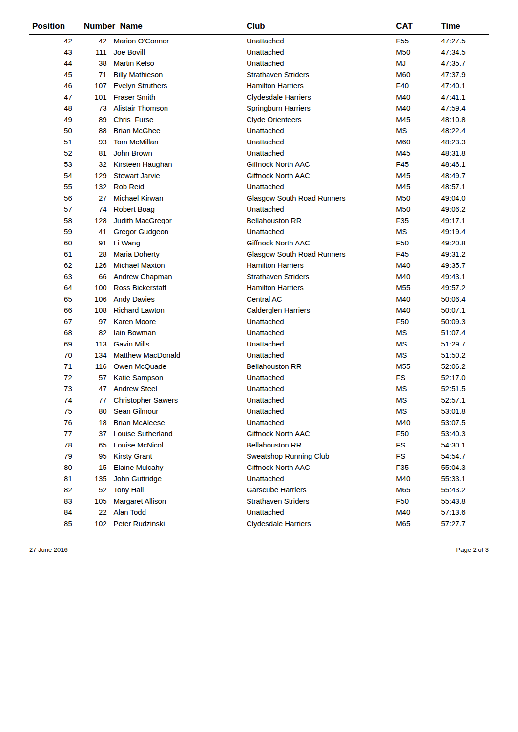| Position | Number Name | Club | CAT | Time |
| --- | --- | --- | --- | --- |
| 42 | 42 | Marion O'Connor | Unattached | F55 | 47:27.5 |
| 43 | 111 | Joe Bovill | Unattached | M50 | 47:34.5 |
| 44 | 38 | Martin Kelso | Unattached | MJ | 47:35.7 |
| 45 | 71 | Billy Mathieson | Strathaven Striders | M60 | 47:37.9 |
| 46 | 107 | Evelyn Struthers | Hamilton Harriers | F40 | 47:40.1 |
| 47 | 101 | Fraser Smith | Clydesdale Harriers | M40 | 47:41.1 |
| 48 | 73 | Alistair Thomson | Springburn Harriers | M40 | 47:59.4 |
| 49 | 89 | Chris Furse | Clyde Orienteers | M45 | 48:10.8 |
| 50 | 88 | Brian McGhee | Unattached | MS | 48:22.4 |
| 51 | 93 | Tom McMillan | Unattached | M60 | 48:23.3 |
| 52 | 81 | John Brown | Unattached | M45 | 48:31.8 |
| 53 | 32 | Kirsteen Haughan | Giffnock North AAC | F45 | 48:46.1 |
| 54 | 129 | Stewart Jarvie | Giffnock North AAC | M45 | 48:49.7 |
| 55 | 132 | Rob Reid | Unattached | M45 | 48:57.1 |
| 56 | 27 | Michael Kirwan | Glasgow South Road Runners | M50 | 49:04.0 |
| 57 | 74 | Robert Boag | Unattached | M50 | 49:06.2 |
| 58 | 128 | Judith MacGregor | Bellahouston RR | F35 | 49:17.1 |
| 59 | 41 | Gregor Gudgeon | Unattached | MS | 49:19.4 |
| 60 | 91 | Li Wang | Giffnock North AAC | F50 | 49:20.8 |
| 61 | 28 | Maria Doherty | Glasgow South Road Runners | F45 | 49:31.2 |
| 62 | 126 | Michael Maxton | Hamilton Harriers | M40 | 49:35.7 |
| 63 | 66 | Andrew Chapman | Strathaven Striders | M40 | 49:43.1 |
| 64 | 100 | Ross Bickerstaff | Hamilton Harriers | M55 | 49:57.2 |
| 65 | 106 | Andy Davies | Central AC | M40 | 50:06.4 |
| 66 | 108 | Richard Lawton | Calderglen Harriers | M40 | 50:07.1 |
| 67 | 97 | Karen Moore | Unattached | F50 | 50:09.3 |
| 68 | 82 | Iain Bowman | Unattached | MS | 51:07.4 |
| 69 | 113 | Gavin Mills | Unattached | MS | 51:29.7 |
| 70 | 134 | Matthew MacDonald | Unattached | MS | 51:50.2 |
| 71 | 116 | Owen McQuade | Bellahouston RR | M55 | 52:06.2 |
| 72 | 57 | Katie Sampson | Unattached | FS | 52:17.0 |
| 73 | 47 | Andrew Steel | Unattached | MS | 52:51.5 |
| 74 | 77 | Christopher Sawers | Unattached | MS | 52:57.1 |
| 75 | 80 | Sean Gilmour | Unattached | MS | 53:01.8 |
| 76 | 18 | Brian McAleese | Unattached | M40 | 53:07.5 |
| 77 | 37 | Louise Sutherland | Giffnock North AAC | F50 | 53:40.3 |
| 78 | 65 | Louise McNicol | Bellahouston RR | FS | 54:30.1 |
| 79 | 95 | Kirsty Grant | Sweatshop Running Club | FS | 54:54.7 |
| 80 | 15 | Elaine Mulcahy | Giffnock North AAC | F35 | 55:04.3 |
| 81 | 135 | John Guttridge | Unattached | M40 | 55:33.1 |
| 82 | 52 | Tony Hall | Garscube Harriers | M65 | 55:43.2 |
| 83 | 105 | Margaret Allison | Strathaven Striders | F50 | 55:43.8 |
| 84 | 22 | Alan Todd | Unattached | M40 | 57:13.6 |
| 85 | 102 | Peter Rudzinski | Clydesdale Harriers | M65 | 57:27.7 |
27 June 2016 Page 2 of 3